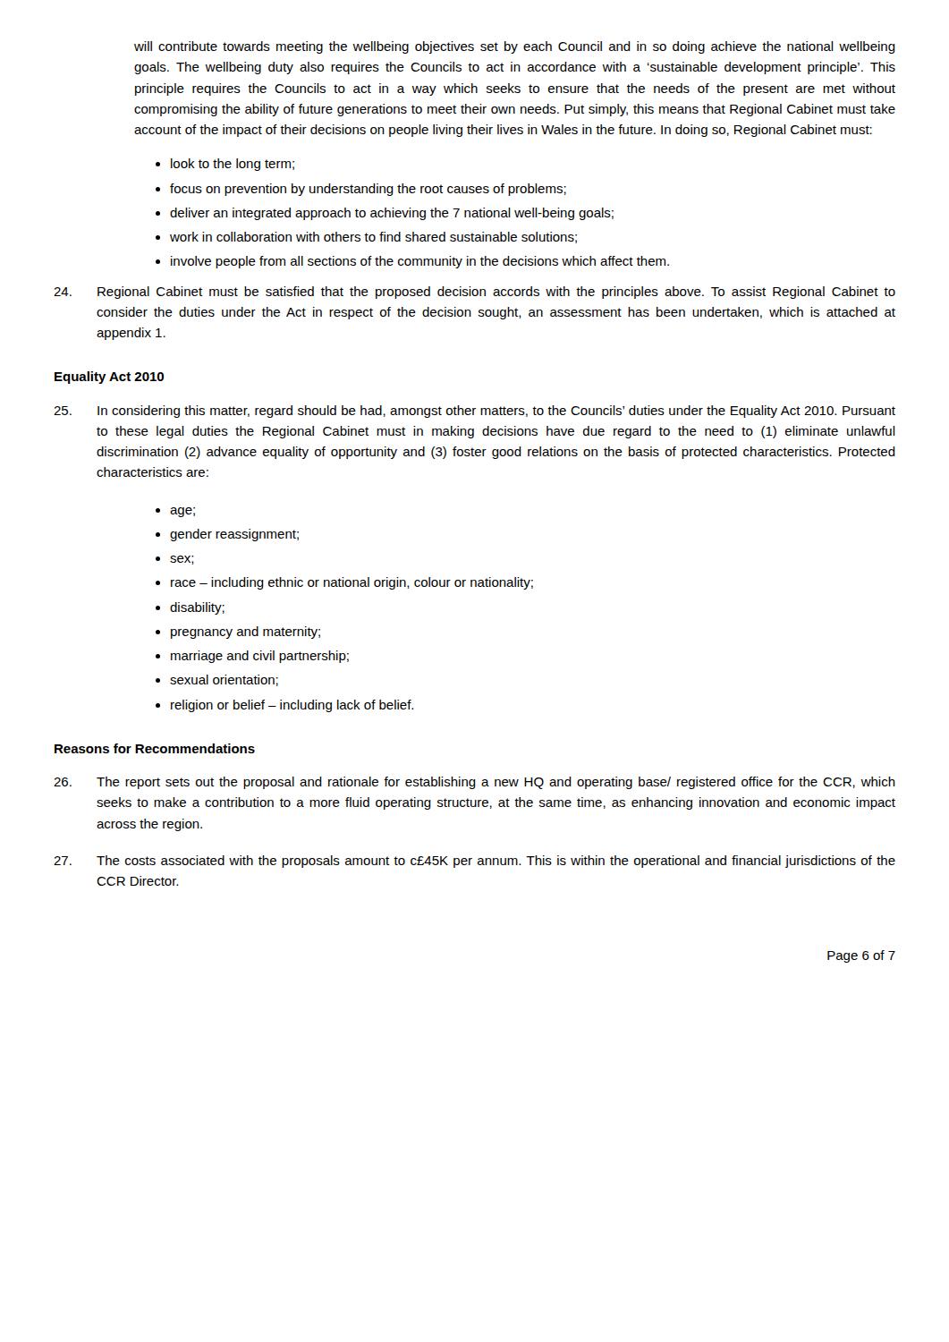will contribute towards meeting the wellbeing objectives set by each Council and in so doing achieve the national wellbeing goals. The wellbeing duty also requires the Councils to act in accordance with a ‘sustainable development principle’. This principle requires the Councils to act in a way which seeks to ensure that the needs of the present are met without compromising the ability of future generations to meet their own needs. Put simply, this means that Regional Cabinet must take account of the impact of their decisions on people living their lives in Wales in the future. In doing so, Regional Cabinet must:
look to the long term;
focus on prevention by understanding the root causes of problems;
deliver an integrated approach to achieving the 7 national well-being goals;
work in collaboration with others to find shared sustainable solutions;
involve people from all sections of the community in the decisions which affect them.
24. Regional Cabinet must be satisfied that the proposed decision accords with the principles above. To assist Regional Cabinet to consider the duties under the Act in respect of the decision sought, an assessment has been undertaken, which is attached at appendix 1.
Equality Act 2010
25. In considering this matter, regard should be had, amongst other matters, to the Councils’ duties under the Equality Act 2010. Pursuant to these legal duties the Regional Cabinet must in making decisions have due regard to the need to (1) eliminate unlawful discrimination (2) advance equality of opportunity and (3) foster good relations on the basis of protected characteristics. Protected characteristics are:
age;
gender reassignment;
sex;
race – including ethnic or national origin, colour or nationality;
disability;
pregnancy and maternity;
marriage and civil partnership;
sexual orientation;
religion or belief – including lack of belief.
Reasons for Recommendations
26. The report sets out the proposal and rationale for establishing a new HQ and operating base/ registered office for the CCR, which seeks to make a contribution to a more fluid operating structure, at the same time, as enhancing innovation and economic impact across the region.
27. The costs associated with the proposals amount to c£45K per annum. This is within the operational and financial jurisdictions of the CCR Director.
Page 6 of 7